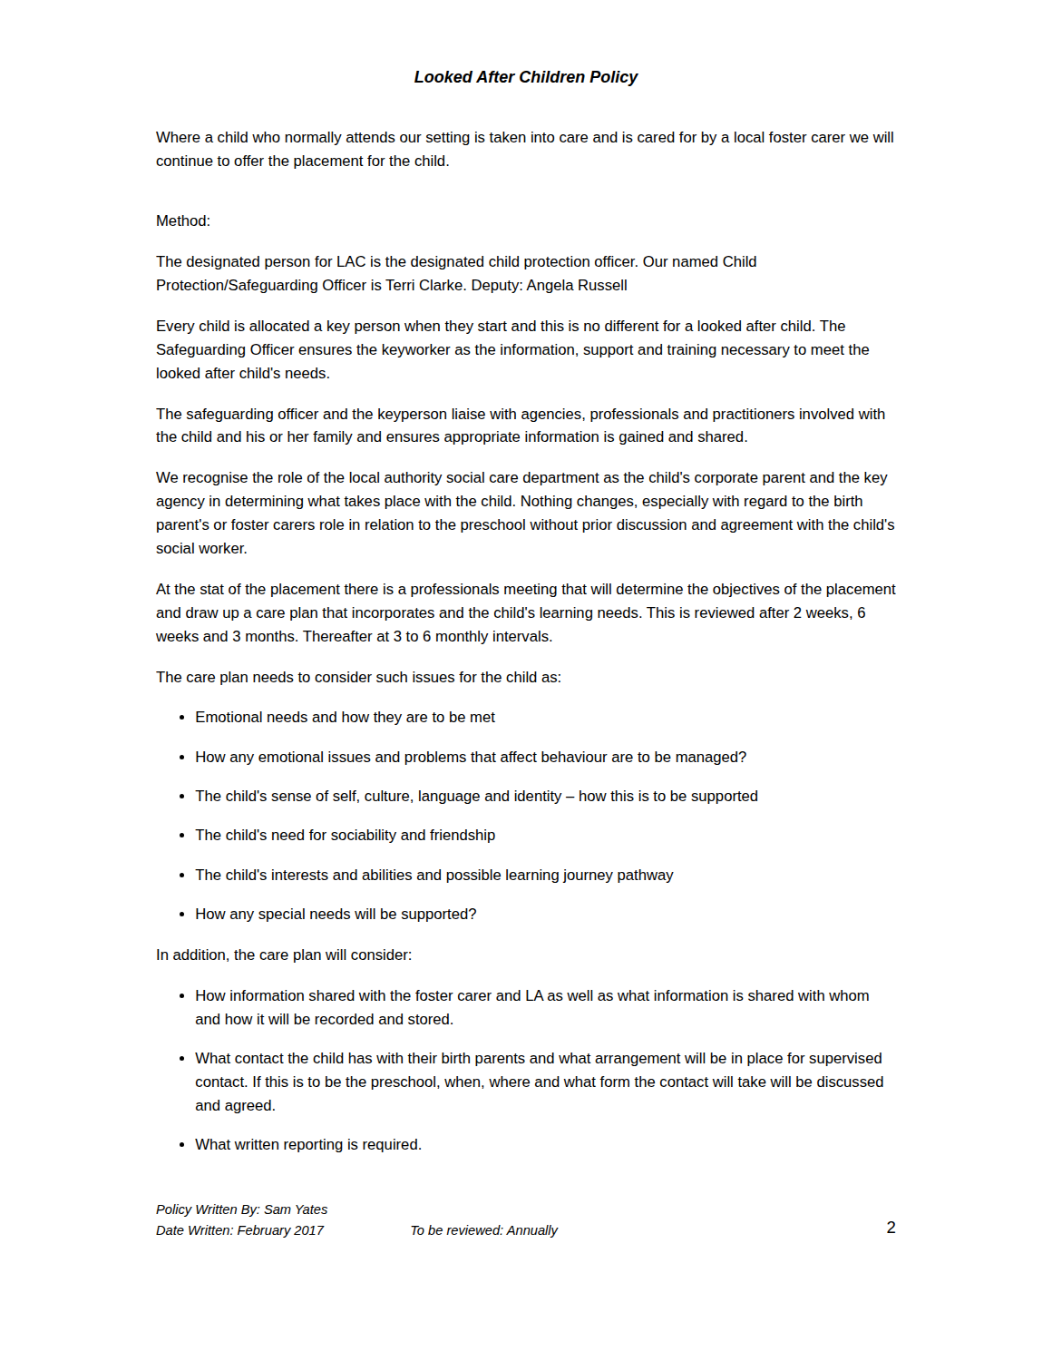Looked After Children Policy
Where a child who normally attends our setting is taken into care and is cared for by a local foster carer we will continue to offer the placement for the child.
Method:
The designated person for LAC is the designated child protection officer. Our named Child Protection/Safeguarding Officer is Terri Clarke. Deputy: Angela Russell
Every child is allocated a key person when they start and this is no different for a looked after child. The Safeguarding Officer ensures the keyworker as the information, support and training necessary to meet the looked after child's needs.
The safeguarding officer and the keyperson liaise with agencies, professionals and practitioners involved with the child and his or her family and ensures appropriate information is gained and shared.
We recognise the role of the local authority social care department as the child's corporate parent and the key agency in determining what takes place with the child. Nothing changes, especially with regard to the birth parent's or foster carers role in relation to the preschool without prior discussion and agreement with the child's social worker.
At the stat of the placement there is a professionals meeting that will determine the objectives of the placement and draw up a care plan that incorporates and the child's learning needs. This is reviewed after 2 weeks, 6 weeks and 3 months. Thereafter at 3 to 6 monthly intervals.
The care plan needs to consider such issues for the child as:
Emotional needs and how they are to be met
How any emotional issues and problems that affect behaviour are to be managed?
The child's sense of self, culture, language and identity – how this is to be supported
The child's need for sociability and friendship
The child's interests and abilities and possible learning journey pathway
How any special needs will be supported?
In addition, the care plan will consider:
How information shared with the foster carer and LA as well as what information is shared with whom and how it will be recorded and stored.
What contact the child has with their birth parents and what arrangement will be in place for supervised contact. If this is to be the preschool, when, where and what form the contact will take will be discussed and agreed.
What written reporting is required.
Policy Written By: Sam Yates
Date Written: February 2017 To be reviewed: Annually
2